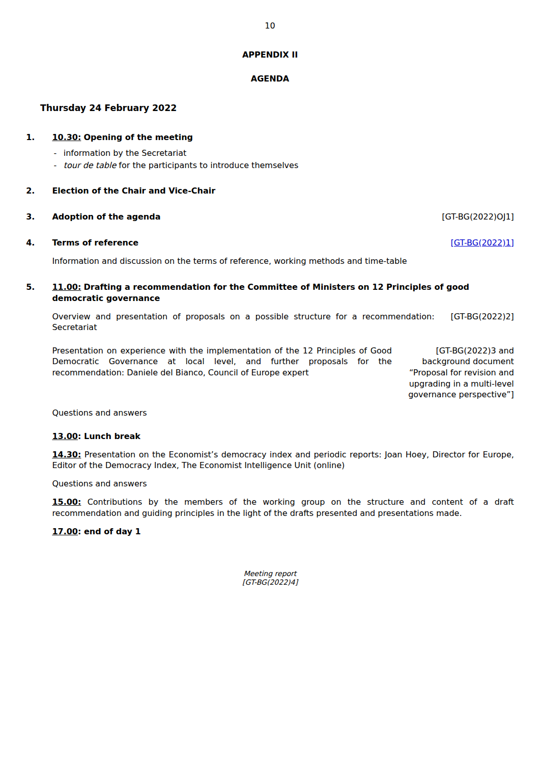10
APPENDIX II
AGENDA
Thursday 24 February 2022
1.
10.30: Opening of the meeting
information by the Secretariat
tour de table for the participants to introduce themselves
2.
Election of the Chair and Vice-Chair
3.
Adoption of the agenda
[GT-BG(2022)OJ1]
4.
Terms of reference
[GT-BG(2022)1]
Information and discussion on the terms of reference, working methods and time-table
5.
11.00: Drafting a recommendation for the Committee of Ministers on 12 Principles of good democratic governance
Overview and presentation of proposals on a possible structure for a recommendation: Secretariat
[GT-BG(2022)2]
Presentation on experience with the implementation of the 12 Principles of Good Democratic Governance at local level, and further proposals for the recommendation: Daniele del Bianco, Council of Europe expert
[GT-BG(2022)3 and background document “Proposal for revision and upgrading in a multi-level governance perspective”]
Questions and answers
13.00: Lunch break
14.30: Presentation on the Economist’s democracy index and periodic reports: Joan Hoey, Director for Europe, Editor of the Democracy Index, The Economist Intelligence Unit (online)
Questions and answers
15.00: Contributions by the members of the working group on the structure and content of a draft recommendation and guiding principles in the light of the drafts presented and presentations made.
17.00: end of day 1
Meeting report
[GT-BG(2022)4]